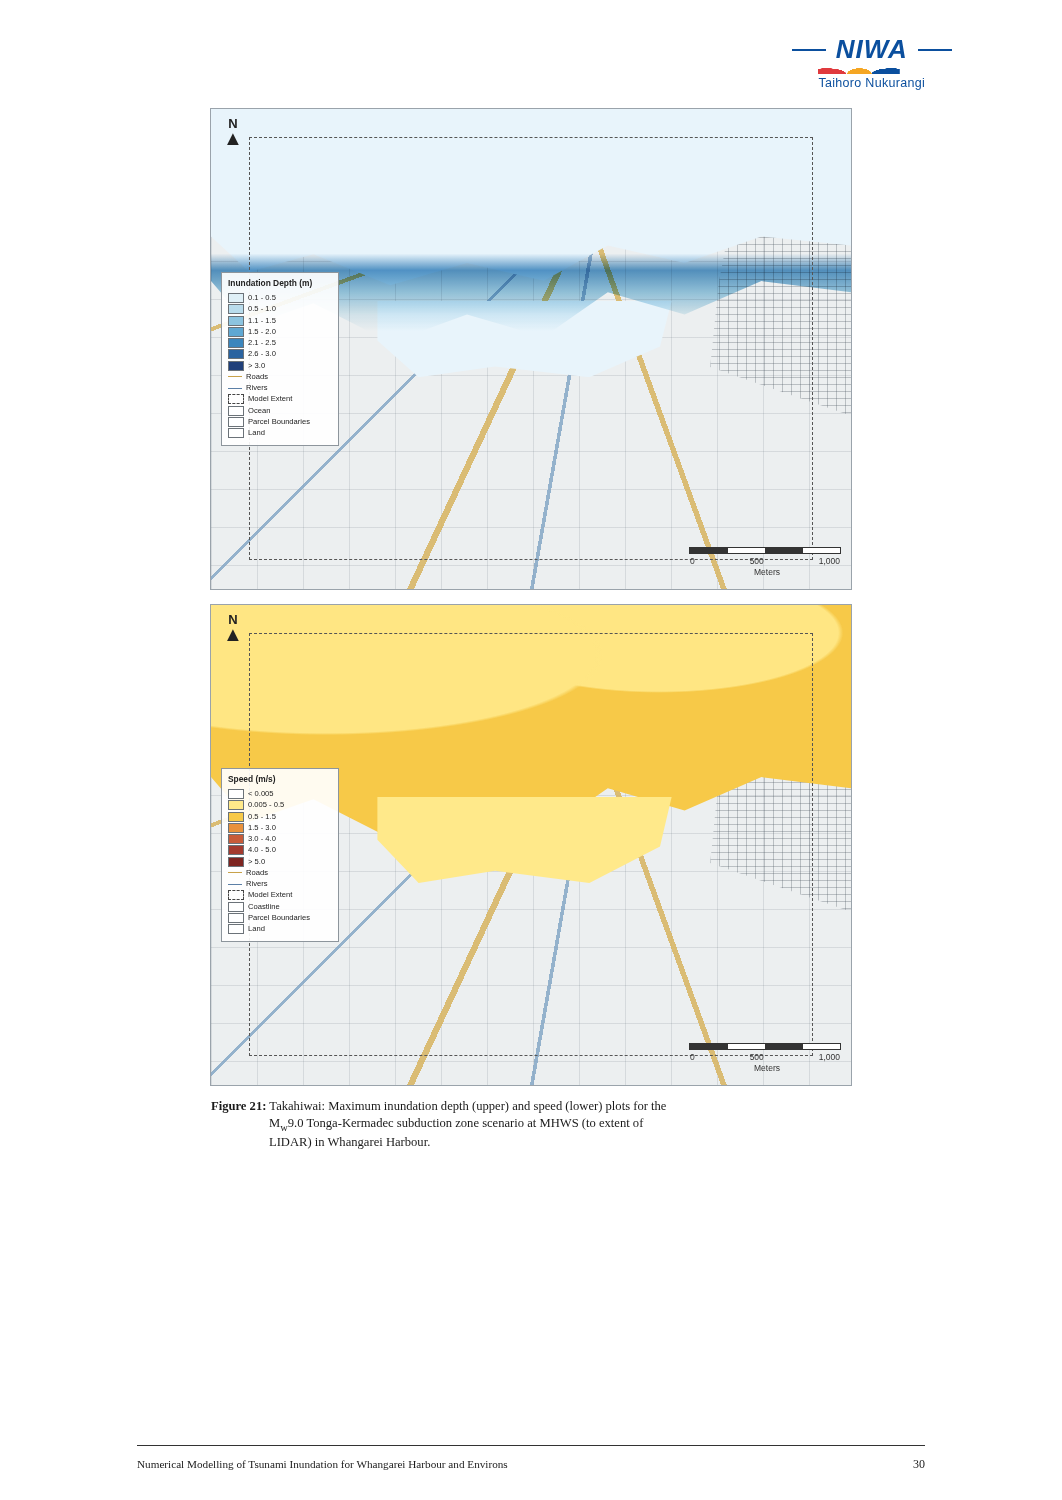NIWA
Taihoro Nukurangi
N▲
Inundation Depth (m)
0.1 - 0.5
0.5 - 1.0
1.1 - 1.5
1.5 - 2.0
2.1 - 2.5
2.6 - 3.0
> 3.0
Roads
Rivers
Model Extent
Ocean
Parcel Boundaries
Land
05001,000
Meters
N▲
Speed (m/s)
< 0.005
0.005 - 0.5
0.5 - 1.5
1.5 - 3.0
3.0 - 4.0
4.0 - 5.0
> 5.0
Roads
Rivers
Model Extent
Coastline
Parcel Boundaries
Land
05001,000
Meters
Figure 21: Takahiwai: Maximum inundation depth (upper) and speed (lower) plots for the Mw9.0 Tonga-Kermadec subduction zone scenario at MHWS (to extent of LIDAR) in Whangarei Harbour.
Numerical Modelling of Tsunami Inundation for Whangarei Harbour and Environs 30